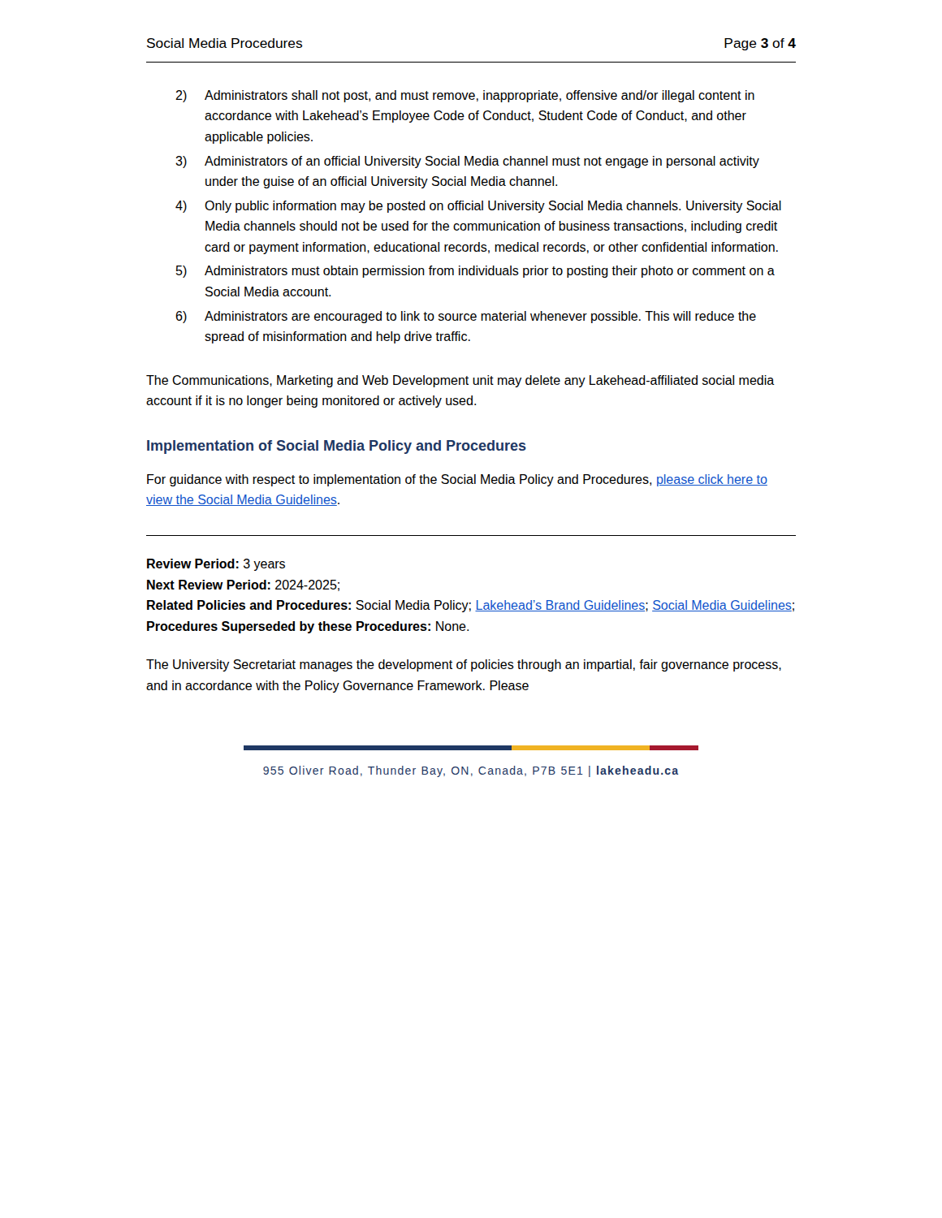Social Media Procedures Page 3 of 4
2) Administrators shall not post, and must remove, inappropriate, offensive and/or illegal content in accordance with Lakehead’s Employee Code of Conduct, Student Code of Conduct, and other applicable policies.
3) Administrators of an official University Social Media channel must not engage in personal activity under the guise of an official University Social Media channel.
4) Only public information may be posted on official University Social Media channels. University Social Media channels should not be used for the communication of business transactions, including credit card or payment information, educational records, medical records, or other confidential information.
5) Administrators must obtain permission from individuals prior to posting their photo or comment on a Social Media account.
6) Administrators are encouraged to link to source material whenever possible. This will reduce the spread of misinformation and help drive traffic.
The Communications, Marketing and Web Development unit may delete any Lakehead-affiliated social media account if it is no longer being monitored or actively used.
Implementation of Social Media Policy and Procedures
For guidance with respect to implementation of the Social Media Policy and Procedures, please click here to view the Social Media Guidelines.
Review Period: 3 years
Next Review Period: 2024-2025;
Related Policies and Procedures: Social Media Policy; Lakehead’s Brand Guidelines; Social Media Guidelines;
Procedures Superseded by these Procedures: None.
The University Secretariat manages the development of policies through an impartial, fair governance process, and in accordance with the Policy Governance Framework. Please
955 Oliver Road, Thunder Bay, ON, Canada, P7B 5E1 | lakeheadu.ca